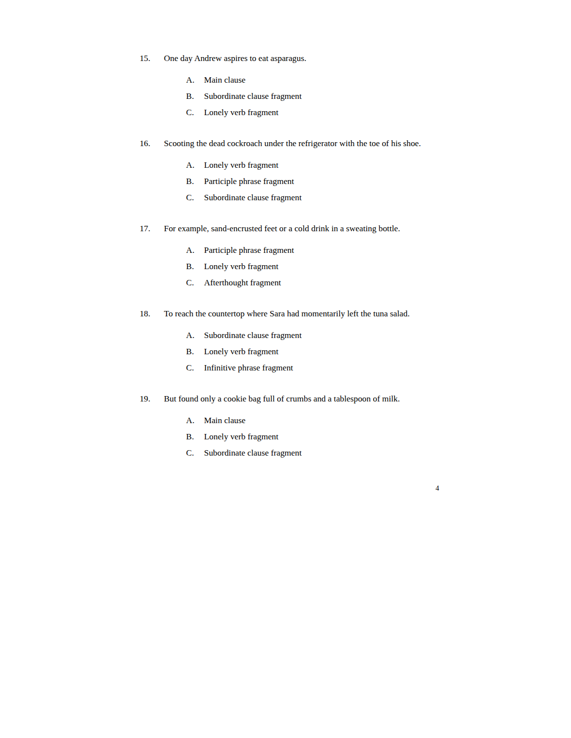One day Andrew aspires to eat asparagus.
Main clause
Subordinate clause fragment
Lonely verb fragment
Scooting the dead cockroach under the refrigerator with the toe of his shoe.
Lonely verb fragment
Participle phrase fragment
Subordinate clause fragment
For example, sand-encrusted feet or a cold drink in a sweating bottle.
Participle phrase fragment
Lonely verb fragment
Afterthought fragment
To reach the countertop where Sara had momentarily left the tuna salad.
Subordinate clause fragment
Lonely verb fragment
Infinitive phrase fragment
But found only a cookie bag full of crumbs and a tablespoon of milk.
Main clause
Lonely verb fragment
Subordinate clause fragment
4